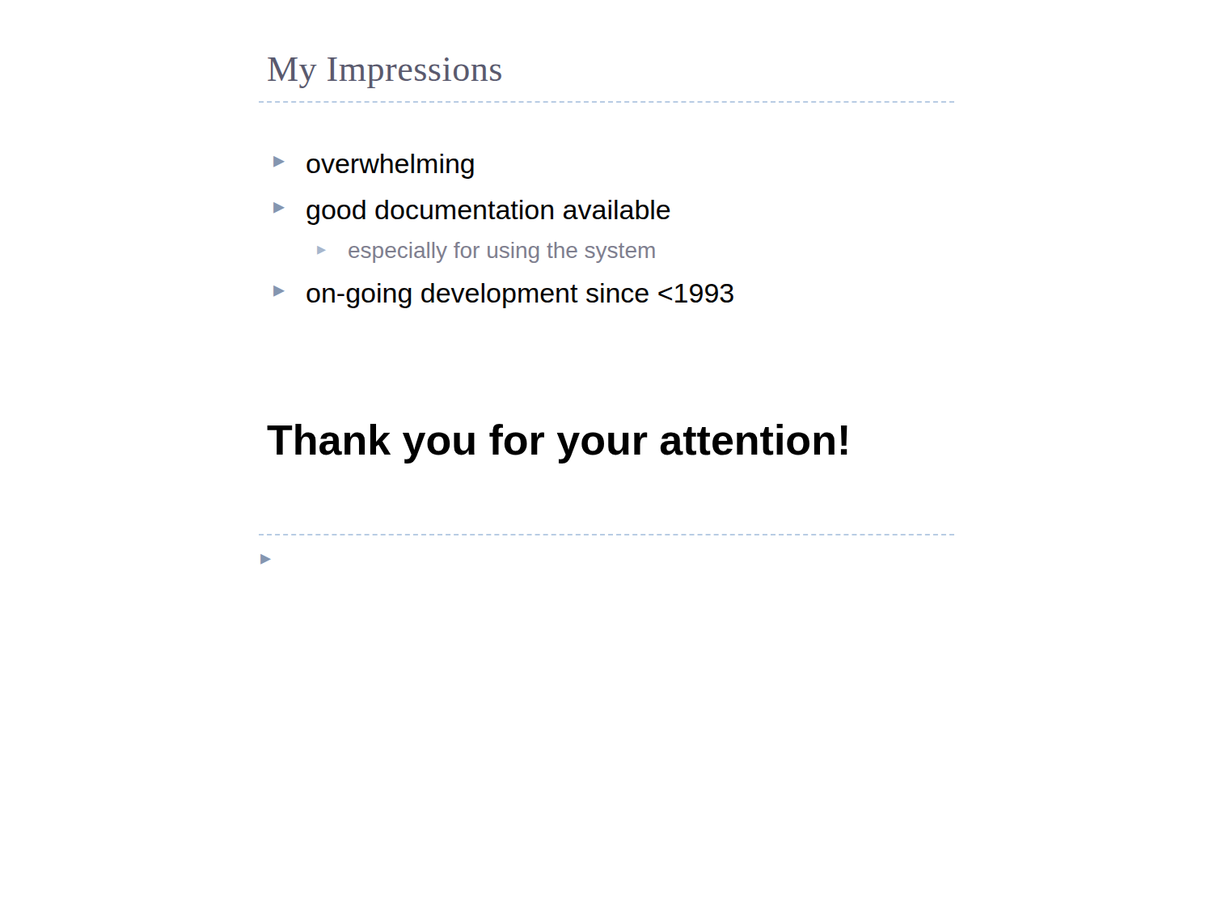My Impressions
overwhelming
good documentation available
especially for using the system
on-going development since <1993
Thank you for your attention!
▸